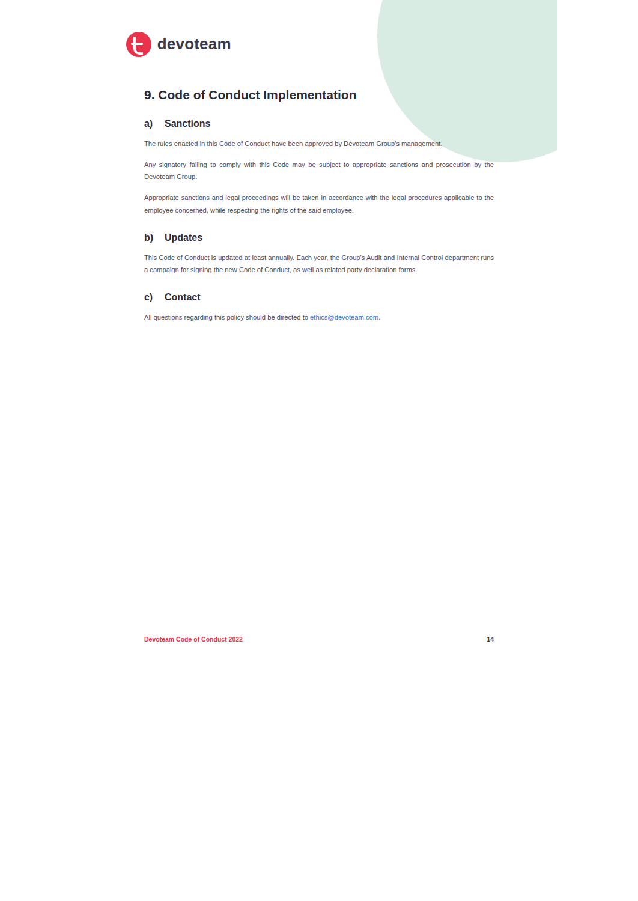devoteam
9. Code of Conduct Implementation
a) Sanctions
The rules enacted in this Code of Conduct have been approved by Devoteam Group's management.
Any signatory failing to comply with this Code may be subject to appropriate sanctions and prosecution by the Devoteam Group.
Appropriate sanctions and legal proceedings will be taken in accordance with the legal procedures applicable to the employee concerned, while respecting the rights of the said employee.
b) Updates
This Code of Conduct is updated at least annually. Each year, the Group's Audit and Internal Control department runs a campaign for signing the new Code of Conduct, as well as related party declaration forms.
c) Contact
All questions regarding this policy should be directed to ethics@devoteam.com.
Devoteam Code of Conduct 2022 14